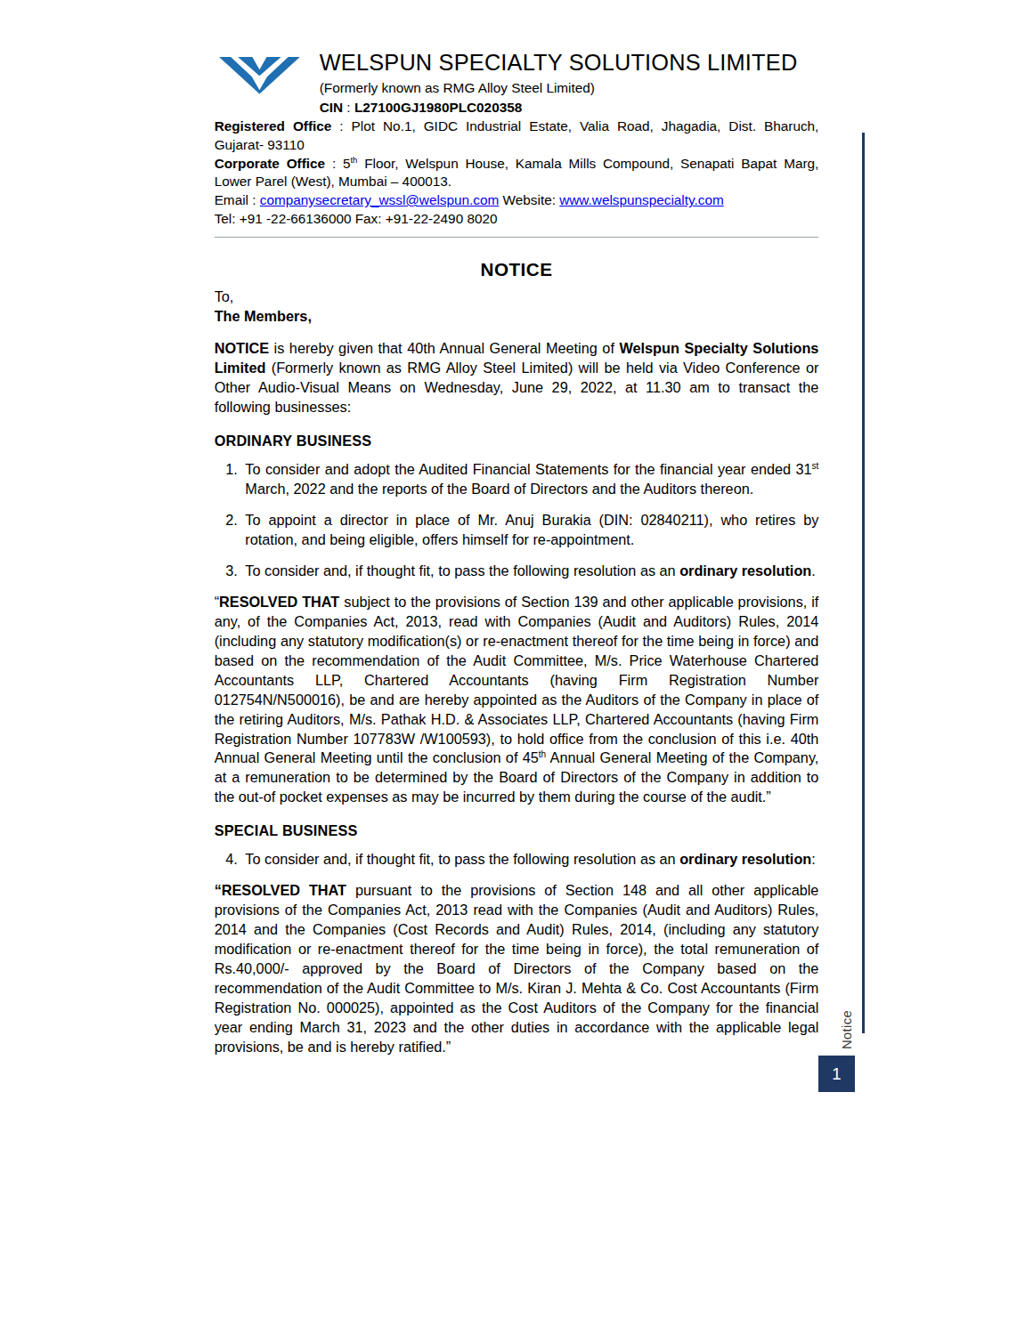WELSPUN SPECIALTY SOLUTIONS LIMITED
(Formerly known as RMG Alloy Steel Limited)
CIN : L27100GJ1980PLC020358
Registered Office : Plot No.1, GIDC Industrial Estate, Valia Road, Jhagadia, Dist. Bharuch, Gujarat- 93110
Corporate Office : 5th Floor, Welspun House, Kamala Mills Compound, Senapati Bapat Marg, Lower Parel (West), Mumbai – 400013.
Email : companysecretary_wssl@welspun.com Website: www.welspunspecialty.com
Tel: +91 -22-66136000 Fax: +91-22-2490 8020
NOTICE
To,
The Members,
NOTICE is hereby given that 40th Annual General Meeting of Welspun Specialty Solutions Limited (Formerly known as RMG Alloy Steel Limited) will be held via Video Conference or Other Audio-Visual Means on Wednesday, June 29, 2022, at 11.30 am to transact the following businesses:
ORDINARY BUSINESS
To consider and adopt the Audited Financial Statements for the financial year ended 31st March, 2022 and the reports of the Board of Directors and the Auditors thereon.
To appoint a director in place of Mr. Anuj Burakia (DIN: 02840211), who retires by rotation, and being eligible, offers himself for re-appointment.
To consider and, if thought fit, to pass the following resolution as an ordinary resolution.
“RESOLVED THAT subject to the provisions of Section 139 and other applicable provisions, if any, of the Companies Act, 2013, read with Companies (Audit and Auditors) Rules, 2014 (including any statutory modification(s) or re-enactment thereof for the time being in force) and based on the recommendation of the Audit Committee, M/s. Price Waterhouse Chartered Accountants LLP, Chartered Accountants (having Firm Registration Number 012754N/N500016), be and are hereby appointed as the Auditors of the Company in place of the retiring Auditors, M/s. Pathak H.D. & Associates LLP, Chartered Accountants (having Firm Registration Number 107783W /W100593), to hold office from the conclusion of this i.e. 40th Annual General Meeting until the conclusion of 45th Annual General Meeting of the Company, at a remuneration to be determined by the Board of Directors of the Company in addition to the out-of pocket expenses as may be incurred by them during the course of the audit.”
SPECIAL BUSINESS
To consider and, if thought fit, to pass the following resolution as an ordinary resolution:
“RESOLVED THAT pursuant to the provisions of Section 148 and all other applicable provisions of the Companies Act, 2013 read with the Companies (Audit and Auditors) Rules, 2014 and the Companies (Cost Records and Audit) Rules, 2014, (including any statutory modification or re-enactment thereof for the time being in force), the total remuneration of Rs.40,000/- approved by the Board of Directors of the Company based on the recommendation of the Audit Committee to M/s. Kiran J. Mehta & Co. Cost Accountants (Firm Registration No. 000025), appointed as the Cost Auditors of the Company for the financial year ending March 31, 2023 and the other duties in accordance with the applicable legal provisions, be and is hereby ratified.”
Notice
1